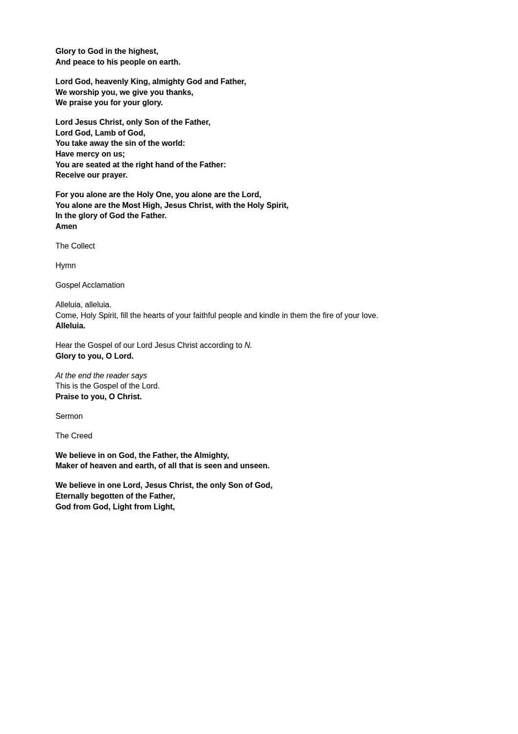Glory to God in the highest,
And peace to his people on earth.
Lord God, heavenly King, almighty God and Father,
We worship you, we give you thanks,
We praise you for your glory.
Lord Jesus Christ, only Son of the Father,
Lord God, Lamb of God,
You take away the sin of the world:
Have mercy on us;
You are seated at the right hand of the Father:
Receive our prayer.
For you alone are the Holy One, you alone are the Lord,
You alone are the Most High, Jesus Christ, with the Holy Spirit,
In the glory of God the Father.
Amen
The Collect
Hymn
Gospel Acclamation
Alleluia, alleluia.
Come, Holy Spirit, fill the hearts of your faithful people and kindle in them the fire of your love.
Alleluia.
Hear the Gospel of our Lord Jesus Christ according to N.
Glory to you, O Lord.
At the end the reader says
This is the Gospel of the Lord.
Praise to you, O Christ.
Sermon
The Creed
We believe in on God, the Father, the Almighty,
Maker of heaven and earth, of all that is seen and unseen.
We believe in one Lord, Jesus Christ, the only Son of God,
Eternally begotten of the Father,
God from God, Light from Light,